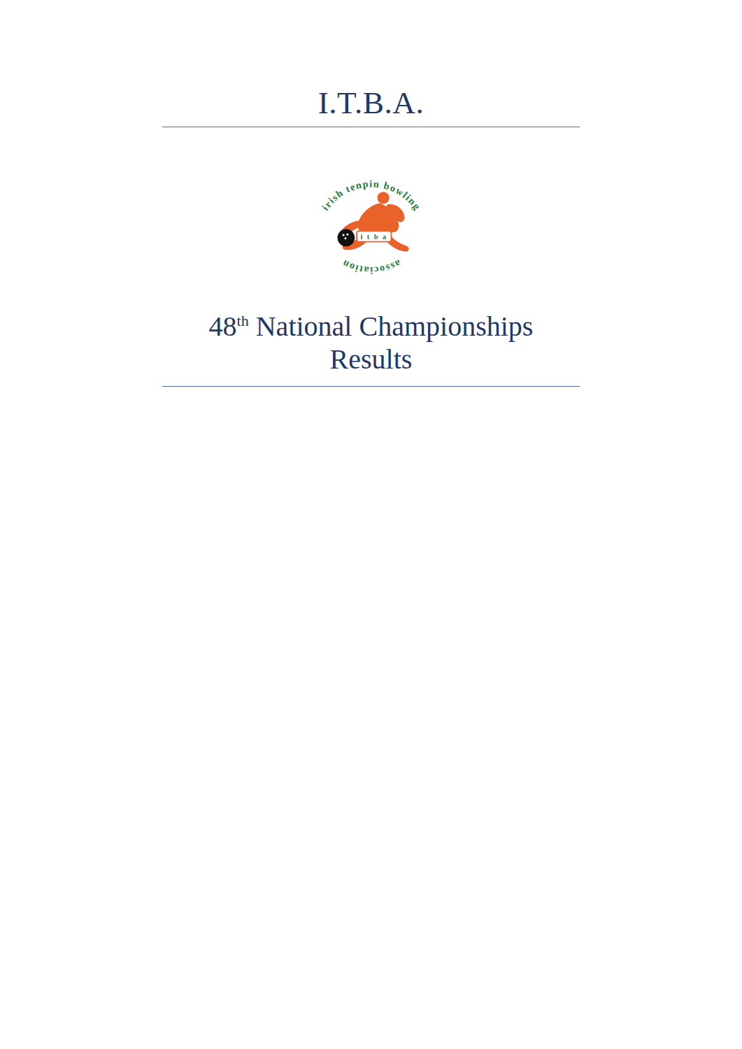I.T.B.A.
irish tenpin bowling association i t b a
48th National Championships
Results